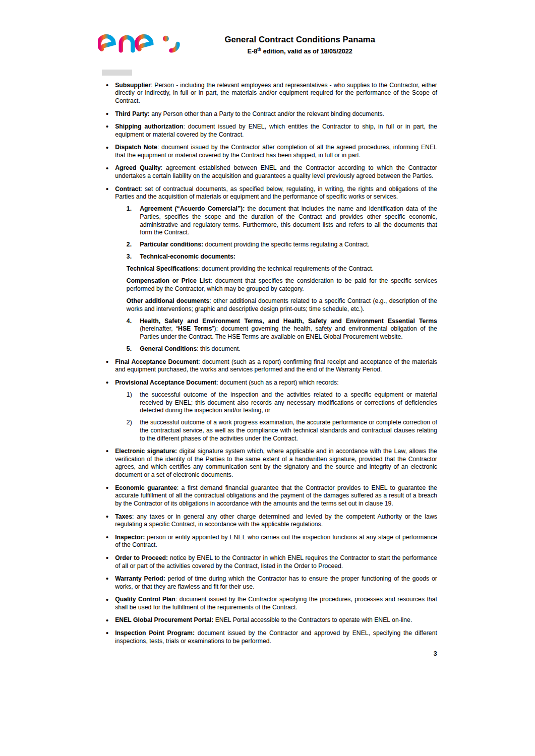General Contract Conditions Panama
E-8th edition, valid as of 18/05/2022
Subsupplier: Person - including the relevant employees and representatives - who supplies to the Contractor, either directly or indirectly, in full or in part, the materials and/or equipment required for the performance of the Scope of Contract.
Third Party: any Person other than a Party to the Contract and/or the relevant binding documents.
Shipping authorization: document issued by ENEL, which entitles the Contractor to ship, in full or in part, the equipment or material covered by the Contract.
Dispatch Note: document issued by the Contractor after completion of all the agreed procedures, informing ENEL that the equipment or material covered by the Contract has been shipped, in full or in part.
Agreed Quality: agreement established between ENEL and the Contractor according to which the Contractor undertakes a certain liability on the acquisition and guarantees a quality level previously agreed between the Parties.
Contract: set of contractual documents, as specified below, regulating, in writing, the rights and obligations of the Parties and the acquisition of materials or equipment and the performance of specific works or services.
1. Agreement (“Acuerdo Comercial”): the document that includes the name and identification data of the Parties, specifies the scope and the duration of the Contract and provides other specific economic, administrative and regulatory terms. Furthermore, this document lists and refers to all the documents that form the Contract.
2. Particular conditions: document providing the specific terms regulating a Contract.
3. Technical-economic documents:
Technical Specifications: document providing the technical requirements of the Contract.
Compensation or Price List: document that specifies the consideration to be paid for the specific services performed by the Contractor, which may be grouped by category.
Other additional documents: other additional documents related to a specific Contract (e.g., description of the works and interventions; graphic and descriptive design print-outs; time schedule, etc.).
4. Health, Safety and Environment Terms, and Health, Safety and Environment Essential Terms (hereinafter, “HSE Terms”): document governing the health, safety and environmental obligation of the Parties under the Contract. The HSE Terms are available on ENEL Global Procurement website.
5. General Conditions: this document.
Final Acceptance Document: document (such as a report) confirming final receipt and acceptance of the materials and equipment purchased, the works and services performed and the end of the Warranty Period.
Provisional Acceptance Document: document (such as a report) which records:
1) the successful outcome of the inspection and the activities related to a specific equipment or material received by ENEL; this document also records any necessary modifications or corrections of deficiencies detected during the inspection and/or testing, or
2) the successful outcome of a work progress examination, the accurate performance or complete correction of the contractual service, as well as the compliance with technical standards and contractual clauses relating to the different phases of the activities under the Contract.
Electronic signature: digital signature system which, where applicable and in accordance with the Law, allows the verification of the identity of the Parties to the same extent of a handwritten signature, provided that the Contractor agrees, and which certifies any communication sent by the signatory and the source and integrity of an electronic document or a set of electronic documents.
Economic guarantee: a first demand financial guarantee that the Contractor provides to ENEL to guarantee the accurate fulfillment of all the contractual obligations and the payment of the damages suffered as a result of a breach by the Contractor of its obligations in accordance with the amounts and the terms set out in clause 19.
Taxes: any taxes or in general any other charge determined and levied by the competent Authority or the laws regulating a specific Contract, in accordance with the applicable regulations.
Inspector: person or entity appointed by ENEL who carries out the inspection functions at any stage of performance of the Contract.
Order to Proceed: notice by ENEL to the Contractor in which ENEL requires the Contractor to start the performance of all or part of the activities covered by the Contract, listed in the Order to Proceed.
Warranty Period: period of time during which the Contractor has to ensure the proper functioning of the goods or works, or that they are flawless and fit for their use.
Quality Control Plan: document issued by the Contractor specifying the procedures, processes and resources that shall be used for the fulfillment of the requirements of the Contract.
ENEL Global Procurement Portal: ENEL Portal accessible to the Contractors to operate with ENEL on-line.
Inspection Point Program: document issued by the Contractor and approved by ENEL, specifying the different inspections, tests, trials or examinations to be performed.
3